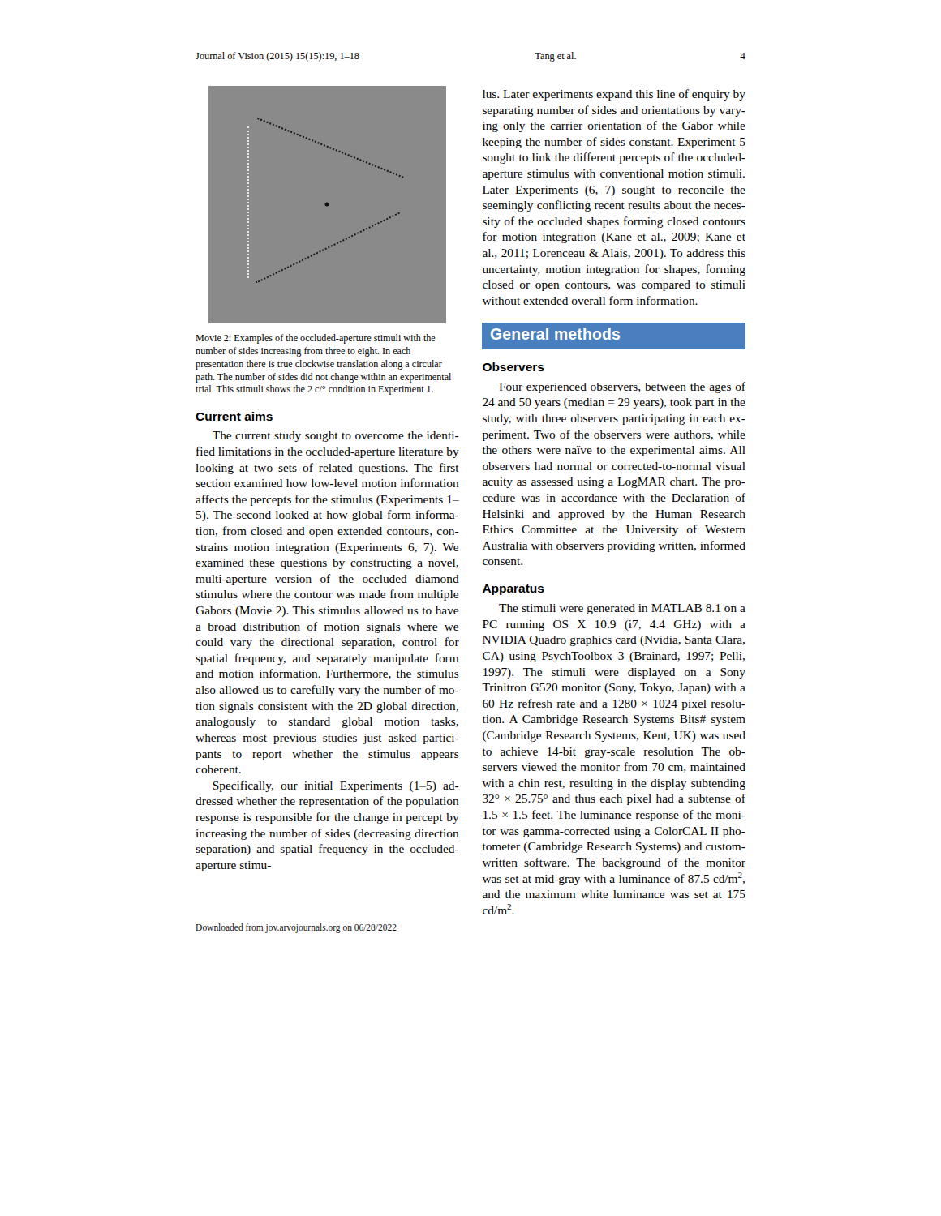Journal of Vision (2015) 15(15):19, 1–18
Tang et al.
4
Movie 2: Examples of the occluded-aperture stimuli with the number of sides increasing from three to eight. In each presentation there is true clockwise translation along a circular path. The number of sides did not change within an experimental trial. This stimuli shows the 2 c/° condition in Experiment 1.
Current aims
The current study sought to overcome the identified limitations in the occluded-aperture literature by looking at two sets of related questions. The first section examined how low-level motion information affects the percepts for the stimulus (Experiments 1–5). The second looked at how global form information, from closed and open extended contours, constrains motion integration (Experiments 6, 7). We examined these questions by constructing a novel, multi-aperture version of the occluded diamond stimulus where the contour was made from multiple Gabors (Movie 2). This stimulus allowed us to have a broad distribution of motion signals where we could vary the directional separation, control for spatial frequency, and separately manipulate form and motion information. Furthermore, the stimulus also allowed us to carefully vary the number of motion signals consistent with the 2D global direction, analogously to standard global motion tasks, whereas most previous studies just asked participants to report whether the stimulus appears coherent.
Specifically, our initial Experiments (1–5) addressed whether the representation of the population response is responsible for the change in percept by increasing the number of sides (decreasing direction separation) and spatial frequency in the occluded-aperture stimu-
lus. Later experiments expand this line of enquiry by separating number of sides and orientations by varying only the carrier orientation of the Gabor while keeping the number of sides constant. Experiment 5 sought to link the different percepts of the occluded-aperture stimulus with conventional motion stimuli. Later Experiments (6, 7) sought to reconcile the seemingly conflicting recent results about the necessity of the occluded shapes forming closed contours for motion integration (Kane et al., 2009; Kane et al., 2011; Lorenceau & Alais, 2001). To address this uncertainty, motion integration for shapes, forming closed or open contours, was compared to stimuli without extended overall form information.
General methods
Observers
Four experienced observers, between the ages of 24 and 50 years (median = 29 years), took part in the study, with three observers participating in each experiment. Two of the observers were authors, while the others were naïve to the experimental aims. All observers had normal or corrected-to-normal visual acuity as assessed using a LogMAR chart. The procedure was in accordance with the Declaration of Helsinki and approved by the Human Research Ethics Committee at the University of Western Australia with observers providing written, informed consent.
Apparatus
The stimuli were generated in MATLAB 8.1 on a PC running OS X 10.9 (i7, 4.4 GHz) with a NVIDIA Quadro graphics card (Nvidia, Santa Clara, CA) using PsychToolbox 3 (Brainard, 1997; Pelli, 1997). The stimuli were displayed on a Sony Trinitron G520 monitor (Sony, Tokyo, Japan) with a 60 Hz refresh rate and a 1280 × 1024 pixel resolution. A Cambridge Research Systems Bits# system (Cambridge Research Systems, Kent, UK) was used to achieve 14-bit gray-scale resolution The observers viewed the monitor from 70 cm, maintained with a chin rest, resulting in the display subtending 32° × 25.75° and thus each pixel had a subtense of 1.5 × 1.5 feet. The luminance response of the monitor was gamma-corrected using a ColorCAL II photometer (Cambridge Research Systems) and custom-written software. The background of the monitor was set at mid-gray with a luminance of 87.5 cd/m2, and the maximum white luminance was set at 175 cd/m2.
Downloaded from jov.arvojournals.org on 06/28/2022